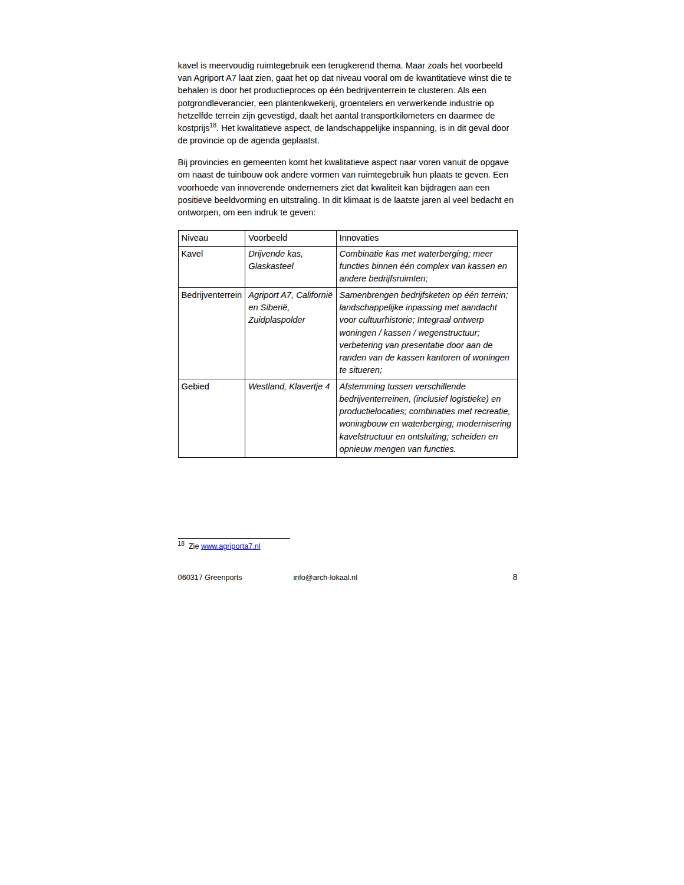kavel is meervoudig ruimtegebruik een terugkerend thema. Maar zoals het voorbeeld van Agriport A7 laat zien, gaat het op dat niveau vooral om de kwantitatieve winst die te behalen is door het productieproces op één bedrijventerrein te clusteren. Als een potgrondleverancier, een plantenkwekerij, groentelers en verwerkende industrie op hetzelfde terrein zijn gevestigd, daalt het aantal transportkilometers en daarmee de kostprijs18. Het kwalitatieve aspect, de landschappelijke inspanning, is in dit geval door de provincie op de agenda geplaatst.
Bij provincies en gemeenten komt het kwalitatieve aspect naar voren vanuit de opgave om naast de tuinbouw ook andere vormen van ruimtegebruik hun plaats te geven. Een voorhoede van innoverende ondernemers ziet dat kwaliteit kan bijdragen aan een positieve beeldvorming en uitstraling. In dit klimaat is de laatste jaren al veel bedacht en ontworpen, om een indruk te geven:
| Niveau | Voorbeeld | Innovaties |
| Kavel | Drijvende kas, Glaskasteel | Combinatie kas met waterberging; meer functies binnen één complex van kassen en andere bedrijfsruimten; |
| Bedrijventerrein | Agriport A7, Californië en Siberië, Zuidplaspolder | Samenbrengen bedrijfsketen op één terrein; landschappelijke inpassing met aandacht voor cultuurhistorie; Integraal ontwerp woningen / kassen / wegenstructuur; verbetering van presentatie door aan de randen van de kassen kantoren of woningen te situeren; |
| Gebied | Westland, Klavertje 4 | Afstemming tussen verschillende bedrijventerreinen, (inclusief logistieke) en productielocaties; combinaties met recreatie, woningbouw en waterberging; modernisering kavelstructuur en ontsluiting; scheiden en opnieuw mengen van functies. |
18 Zie www.agriporta7.nl
060317 Greenports
info@arch-lokaal.nl
8